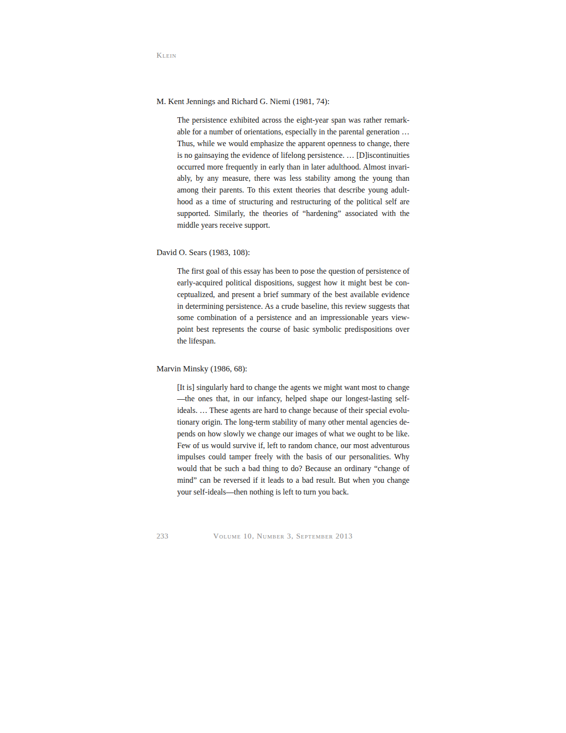Klein
M. Kent Jennings and Richard G. Niemi (1981, 74):
The persistence exhibited across the eight-year span was rather remarkable for a number of orientations, especially in the parental generation … Thus, while we would emphasize the apparent openness to change, there is no gainsaying the evidence of lifelong persistence. … [D]iscontinuities occurred more frequently in early than in later adulthood. Almost invariably, by any measure, there was less stability among the young than among their parents. To this extent theories that describe young adulthood as a time of structuring and restructuring of the political self are supported. Similarly, the theories of “hardening” associated with the middle years receive support.
David O. Sears (1983, 108):
The first goal of this essay has been to pose the question of persistence of early-acquired political dispositions, suggest how it might best be conceptualized, and present a brief summary of the best available evidence in determining persistence. As a crude baseline, this review suggests that some combination of a persistence and an impressionable years viewpoint best represents the course of basic symbolic predispositions over the lifespan.
Marvin Minsky (1986, 68):
[It is] singularly hard to change the agents we might want most to change—the ones that, in our infancy, helped shape our longest-lasting self-ideals. … These agents are hard to change because of their special evolutionary origin. The long-term stability of many other mental agencies depends on how slowly we change our images of what we ought to be like. Few of us would survive if, left to random chance, our most adventurous impulses could tamper freely with the basis of our personalities. Why would that be such a bad thing to do? Because an ordinary “change of mind” can be reversed if it leads to a bad result. But when you change your self-ideals—then nothing is left to turn you back.
233
Volume 10, Number 3, September 2013